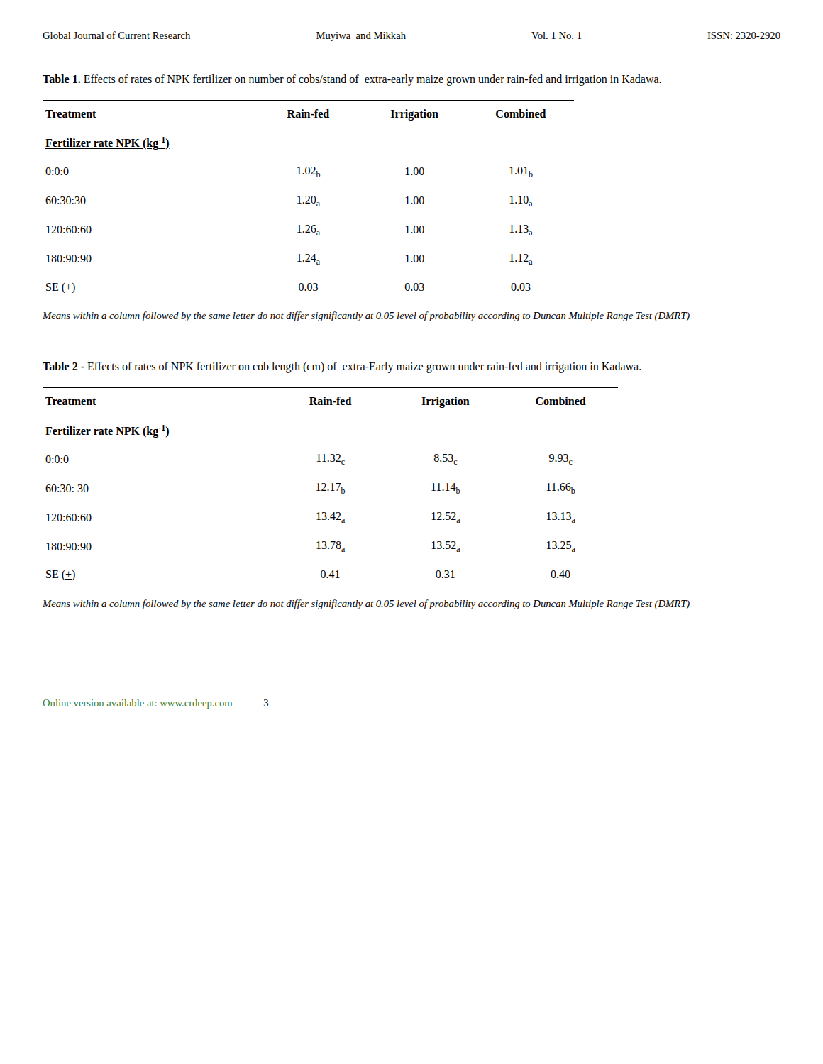Global Journal of Current Research Muyiwa and Mikkah Vol. 1 No. 1 ISSN: 2320-2920
Table 1. Effects of rates of NPK fertilizer on number of cobs/stand of extra-early maize grown under rain-fed and irrigation in Kadawa.
| Treatment | Rain-fed | Irrigation | Combined |
| --- | --- | --- | --- |
| Fertilizer rate NPK (kg -1 ) | | | |
| 0:0:0 | 1.02 b | 1.00 | 1.01 b |
| 60:30:30 | 1.20 a | 1.00 | 1.10 a |
| 120:60:60 | 1.26 a | 1.00 | 1.13 a |
| 180:90:90 | 1.24 a | 1.00 | 1.12 a |
| SE ( + ) | 0.03 | 0.03 | 0.03 |
Means within a column followed by the same letter do not differ significantly at 0.05 level of probability according to Duncan Multiple Range Test (DMRT)
Table 2 - Effects of rates of NPK fertilizer on cob length (cm) of extra-Early maize grown under rain-fed and irrigation in Kadawa.
| Treatment | Rain-fed | Irrigation | Combined |
| --- | --- | --- | --- |
| Fertilizer rate NPK (kg -1 ) | | | |
| 0:0:0 | 11.32 c | 8.53 c | 9.93 c |
| 60:30: 30 | 12.17 b | 11.14 b | 11.66 b |
| 120:60:60 | 13.42 a | 12.52 a | 13.13 a |
| 180:90:90 | 13.78 a | 13.52 a | 13.25 a |
| SE ( + ) | 0.41 | 0.31 | 0.40 |
Means within a column followed by the same letter do not differ significantly at 0.05 level of probability according to Duncan Multiple Range Test (DMRT)
Online version available at: www.crdeep.com 3